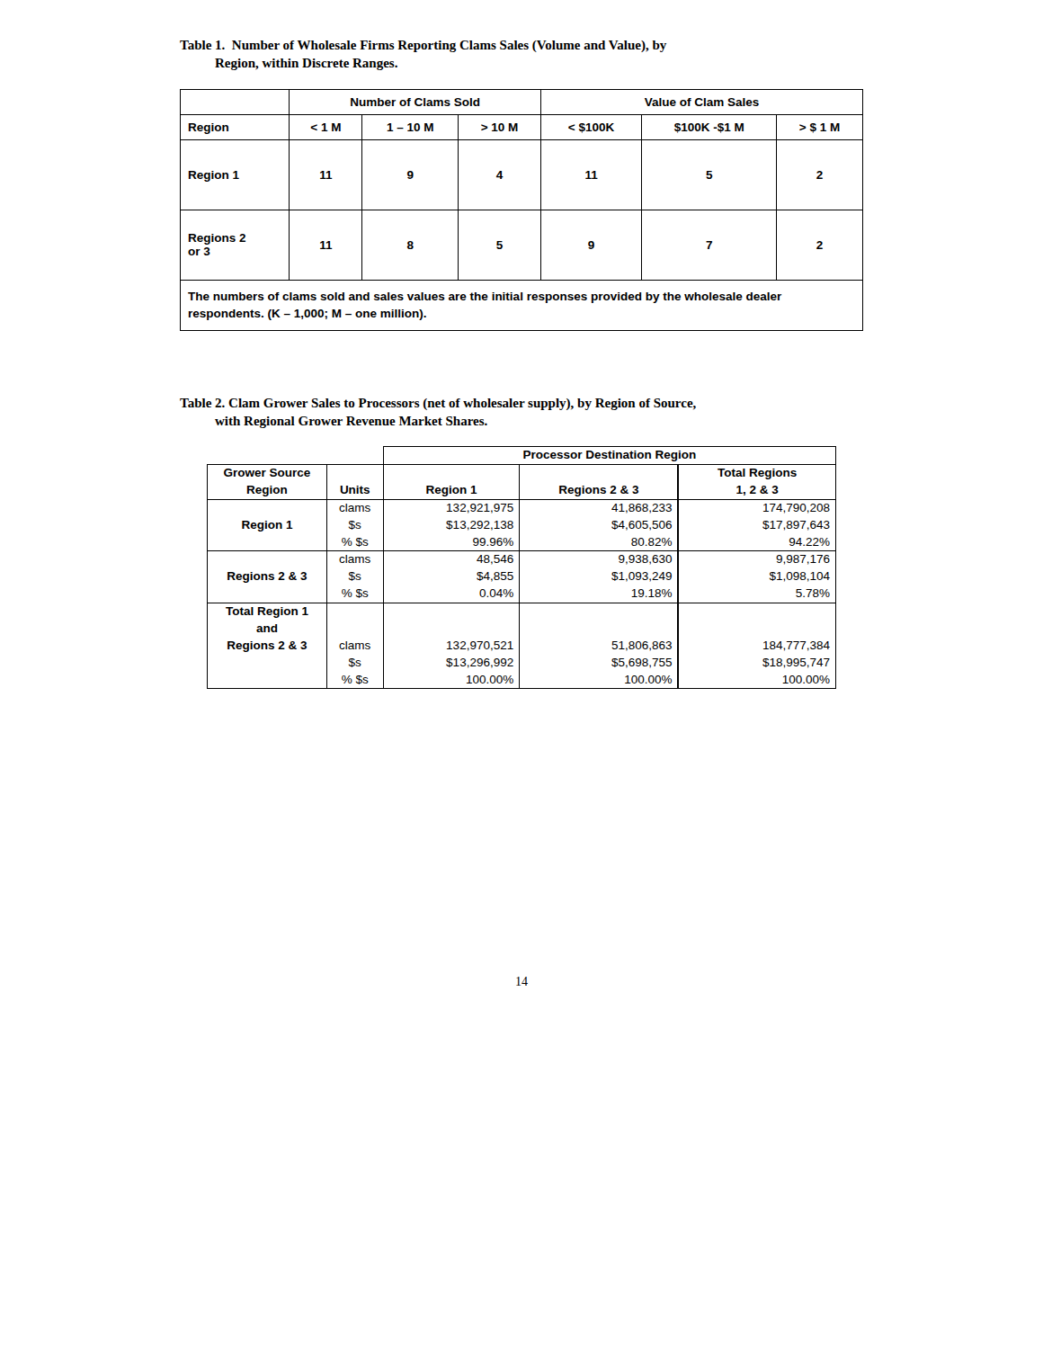Table 1. Number of Wholesale Firms Reporting Clams Sales (Volume and Value), by Region, within Discrete Ranges.
| | Number of Clams Sold | Value of Clam Sales |
| Region | < 1 M | 1 – 10 M | > 10 M | < $100K | $100K -$1 M | > $ 1 M |
| Region 1 | 11 | 9 | 4 | 11 | 5 | 2 |
| Regions 2 or 3 | 11 | 8 | 5 | 9 | 7 | 2 |
| The numbers of clams sold and sales values are the initial responses provided by the wholesale dealer respondents. (K – 1,000; M – one million). |
Table 2. Clam Grower Sales to Processors (net of wholesaler supply), by Region of Source, with Regional Grower Revenue Market Shares.
| | | Processor Destination Region |
| Grower Source | | | | Total Regions |
| Region | Units | Region 1 | Regions 2 & 3 | 1, 2 & 3 |
| | clams | 132,921,975 | 41,868,233 | 174,790,208 |
| Region 1 | $s | $13,292,138 | $4,605,506 | $17,897,643 |
| | % $s | 99.96% | 80.82% | 94.22% |
| | clams | 48,546 | 9,938,630 | 9,987,176 |
| Regions 2 & 3 | $s | $4,855 | $1,093,249 | $1,098,104 |
| | % $s | 0.04% | 19.18% | 5.78% |
| Total Region 1 | | | | |
| and | | | | |
| Regions 2 & 3 | clams | 132,970,521 | 51,806,863 | 184,777,384 |
| | $s | $13,296,992 | $5,698,755 | $18,995,747 |
| | % $s | 100.00% | 100.00% | 100.00% |
14